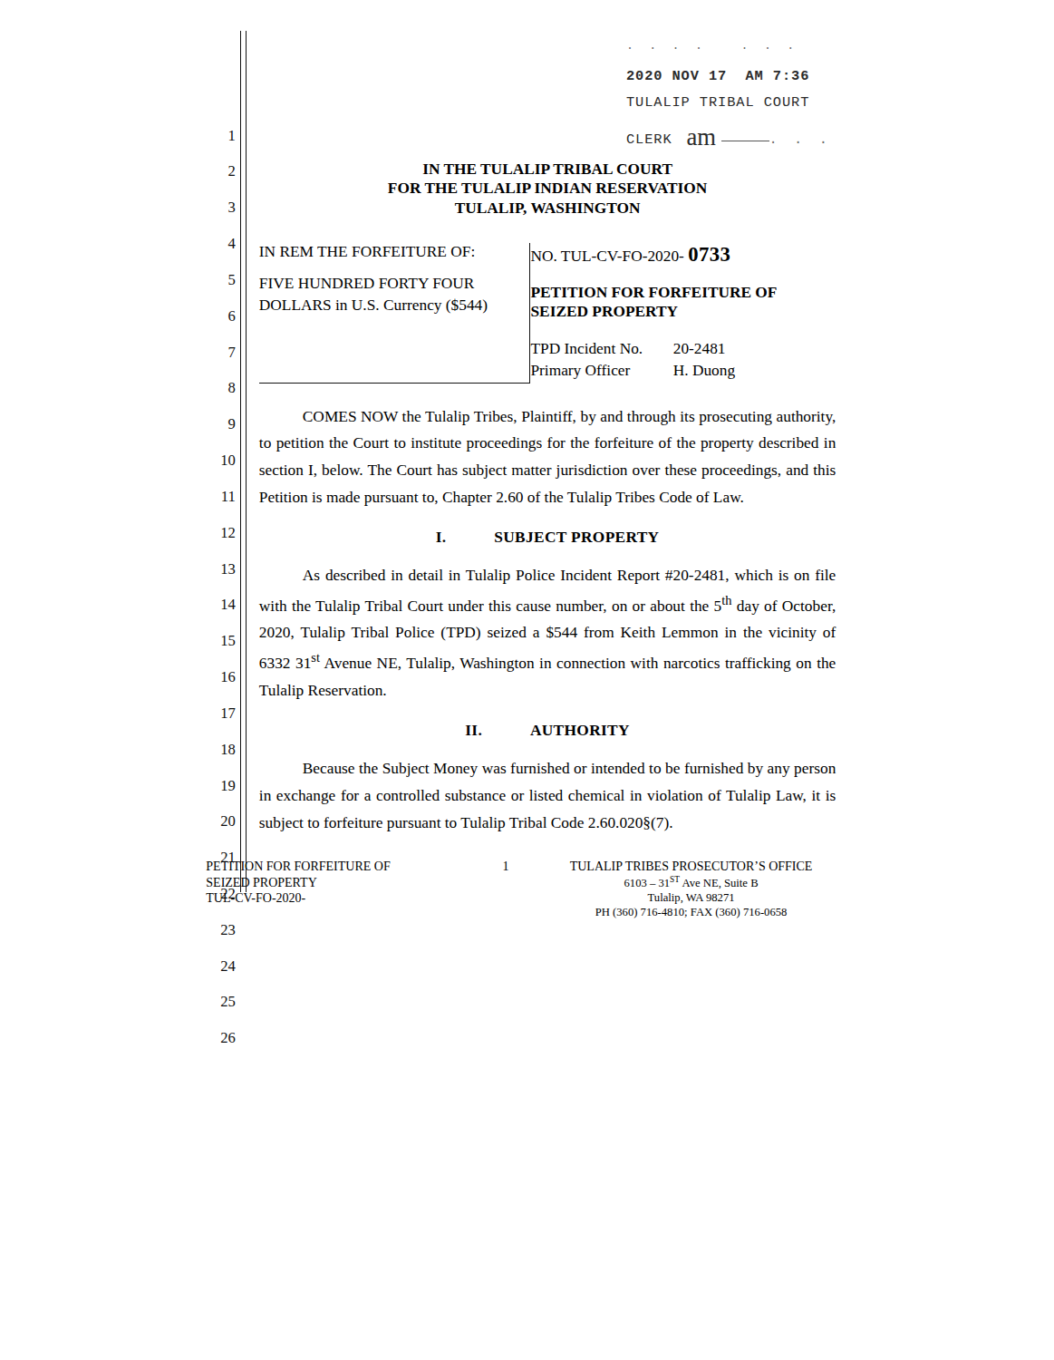. . . . . . .
2020 NOV 17 AM 7:36
TULALIP TRIBAL COURT
CLERK am . . .
1
2
3
4
5
6
7
8
9
10
11
12
13
14
15
16
17
18
19
20
21
22
23
24
25
26
IN THE TULALIP TRIBAL COURT
FOR THE TULALIP INDIAN RESERVATION
TULALIP, WASHINGTON
| IN REM THE FORFEITURE OF: FIVE HUNDRED FORTY FOUR DOLLARS in U.S. Currency ($544) | NO. TUL-CV-FO-2020- 0733 PETITION FOR FORFEITURE OF SEIZED PROPERTY / TPD Incident No. / 20-2481 / / Primary Officer / H. Duong / |
COMES NOW the Tulalip Tribes, Plaintiff, by and through its prosecuting authority, to petition the Court to institute proceedings for the forfeiture of the property described in section I, below. The Court has subject matter jurisdiction over these proceedings, and this Petition is made pursuant to, Chapter 2.60 of the Tulalip Tribes Code of Law.
I. SUBJECT PROPERTY
As described in detail in Tulalip Police Incident Report #20-2481, which is on file with the Tulalip Tribal Court under this cause number, on or about the 5th day of October, 2020, Tulalip Tribal Police (TPD) seized a $544 from Keith Lemmon in the vicinity of 6332 31st Avenue NE, Tulalip, Washington in connection with narcotics trafficking on the Tulalip Reservation.
II. AUTHORITY
Because the Subject Money was furnished or intended to be furnished by any person in exchange for a controlled substance or listed chemical in violation of Tulalip Law, it is subject to forfeiture pursuant to Tulalip Tribal Code 2.60.020§(7).
| PETITION FOR FORFEITURE OF SEIZED PROPERTY TUL-CV-FO-2020- | 1 | TULALIP TRIBES PROSECUTOR’S OFFICE 6103 – 31 ST Ave NE, Suite B Tulalip, WA 98271 PH (360) 716-4810; FAX (360) 716-0658 |